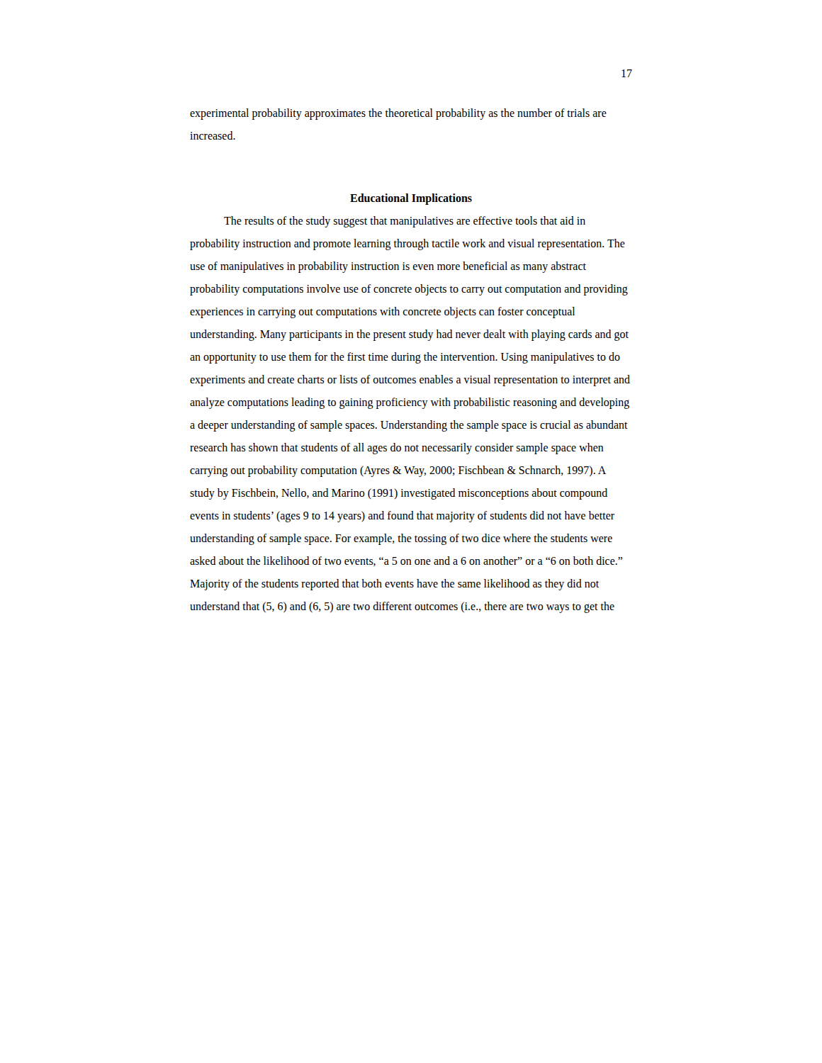17
experimental probability approximates the theoretical probability as the number of trials are increased.
Educational Implications
The results of the study suggest that manipulatives are effective tools that aid in probability instruction and promote learning through tactile work and visual representation. The use of manipulatives in probability instruction is even more beneficial as many abstract probability computations involve use of concrete objects to carry out computation and providing experiences in carrying out computations with concrete objects can foster conceptual understanding. Many participants in the present study had never dealt with playing cards and got an opportunity to use them for the first time during the intervention. Using manipulatives to do experiments and create charts or lists of outcomes enables a visual representation to interpret and analyze computations leading to gaining proficiency with probabilistic reasoning and developing a deeper understanding of sample spaces. Understanding the sample space is crucial as abundant research has shown that students of all ages do not necessarily consider sample space when carrying out probability computation (Ayres & Way, 2000; Fischbean & Schnarch, 1997). A study by Fischbein, Nello, and Marino (1991) investigated misconceptions about compound events in students’ (ages 9 to 14 years) and found that majority of students did not have better understanding of sample space. For example, the tossing of two dice where the students were asked about the likelihood of two events, “a 5 on one and a 6 on another” or a “6 on both dice.” Majority of the students reported that both events have the same likelihood as they did not understand that (5, 6) and (6, 5) are two different outcomes (i.e., there are two ways to get the